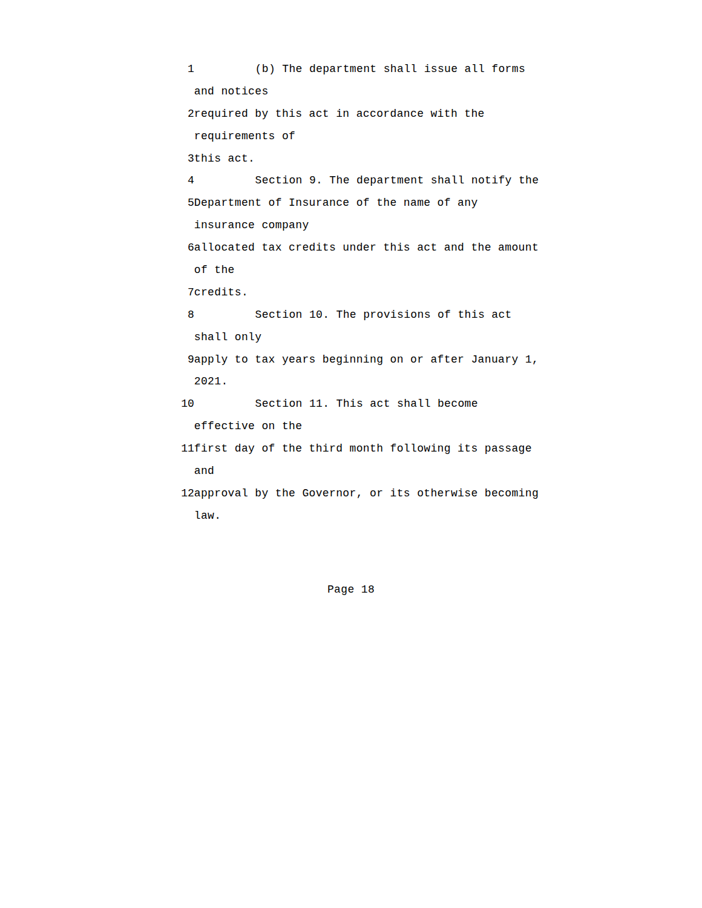| 1 | (b) The department shall issue all forms and notices |
| 2 | required by this act in accordance with the requirements of |
| 3 | this act. |
| 4 | Section 9. The department shall notify the |
| 5 | Department of Insurance of the name of any insurance company |
| 6 | allocated tax credits under this act and the amount of the |
| 7 | credits. |
| 8 | Section 10. The provisions of this act shall only |
| 9 | apply to tax years beginning on or after January 1, 2021. |
| 10 | Section 11. This act shall become effective on the |
| 11 | first day of the third month following its passage and |
| 12 | approval by the Governor, or its otherwise becoming law. |
Page 18